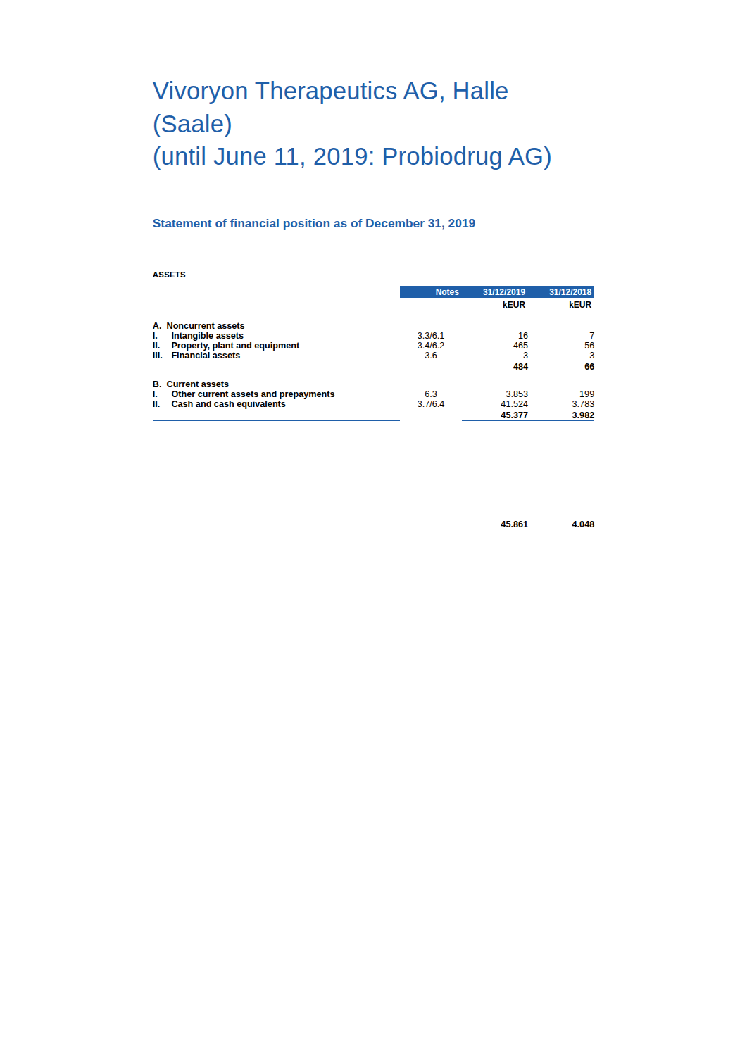Vivoryon Therapeutics AG, Halle (Saale)(until June 11, 2019: Probiodrug AG)
Statement of financial position as of December 31, 2019
ASSETS
| | Notes | 31/12/2019 | 31/12/2018 |
| --- | --- | --- | --- |
| | | kEUR | kEUR |
| A. Noncurrent assets | | | |
| I. Intangible assets | 3.3/6.1 | 16 | 7 |
| II. Property, plant and equipment | 3.4/6.2 | 465 | 56 |
| III. Financial assets | 3.6 | 3 | 3 |
| | | 484 | 66 |
| B. Current assets | | | |
| I. Other current assets and prepayments | 6.3 | 3.853 | 199 |
| II. Cash and cash equivalents | 3.7/6.4 | 41.524 | 3.783 |
| | | 45.377 | 3.982 |
| | | 45.861 | 4.048 |